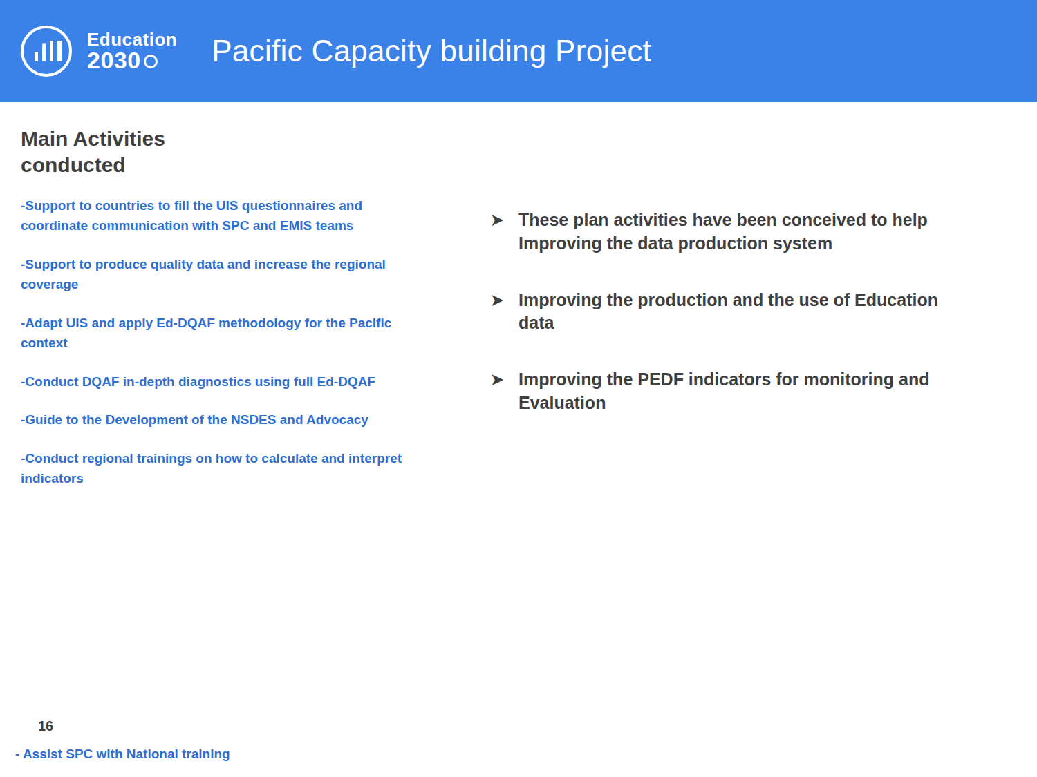Education
2030
Pacific Capacity building Project
Main Activities conducted
-Support to countries to fill the UIS questionnaires and coordinate communication with SPC and EMIS teams
-Support to produce quality data and increase the regional coverage
-Adapt UIS and apply Ed-DQAF methodology for the Pacific context
-Conduct DQAF in-depth diagnostics using full Ed-DQAF
-Guide to the Development of the NSDES and Advocacy
-Conduct regional trainings on how to calculate and interpret indicators
These plan activities have been conceived to help Improving the data production system
Improving the production and the use of Education data
Improving the PEDF indicators for monitoring and Evaluation
16
- Assist SPC with National training